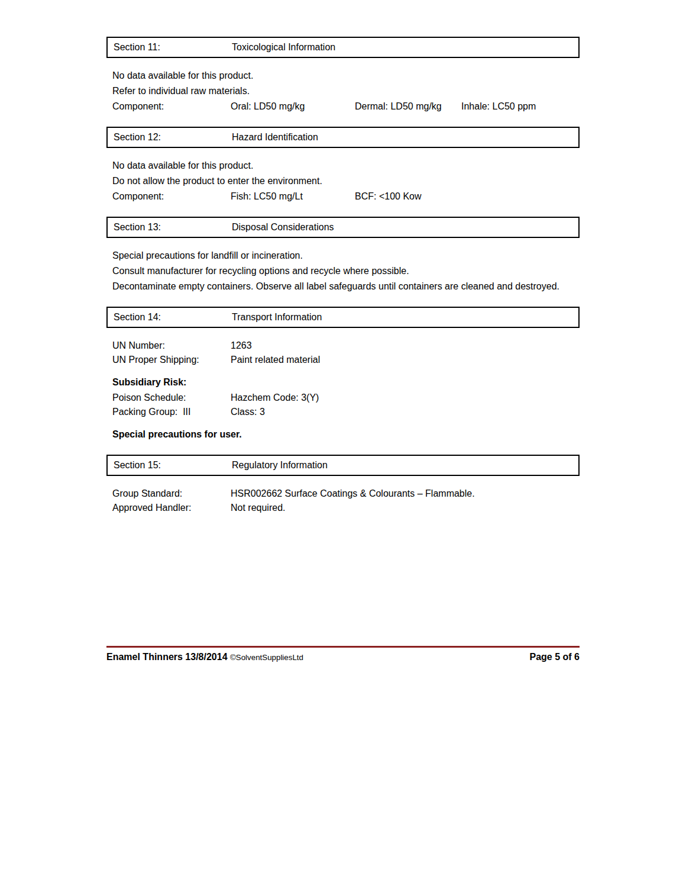Section 11: Toxicological Information
No data available for this product.
Refer to individual raw materials.
Component: Oral: LD50 mg/kg Dermal: LD50 mg/kg Inhale: LC50 ppm
Section 12: Hazard Identification
No data available for this product.
Do not allow the product to enter the environment.
Component: Fish: LC50 mg/Lt BCF: <100 Kow
Section 13: Disposal Considerations
Special precautions for landfill or incineration.
Consult manufacturer for recycling options and recycle where possible.
Decontaminate empty containers. Observe all label safeguards until containers are cleaned and destroyed.
Section 14: Transport Information
UN Number: 1263
UN Proper Shipping: Paint related material
Subsidiary Risk:
Poison Schedule: Hazchem Code: 3(Y)
Packing Group: III Class: 3
Special precautions for user.
Section 15: Regulatory Information
Group Standard: HSR002662 Surface Coatings & Colourants – Flammable.
Approved Handler: Not required.
Enamel Thinners 13/8/2014 ©SolventSuppliesLtd
Page 5 of 6